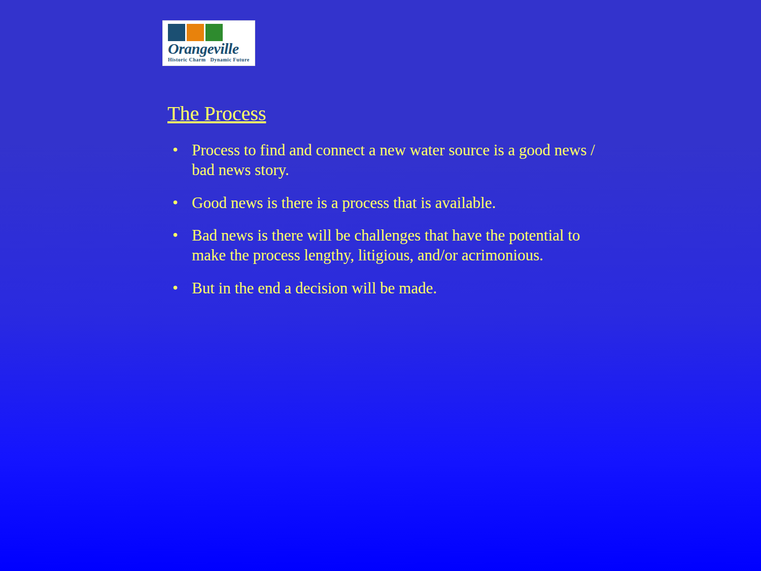Orangeville
Historic Charm Dynamic Future
The Process
Process to find and connect a new water source is a good news / bad news story.
Good news is there is a process that is available.
Bad news is there will be challenges that have the potential to make the process lengthy, litigious, and/or acrimonious.
But in the end a decision will be made.